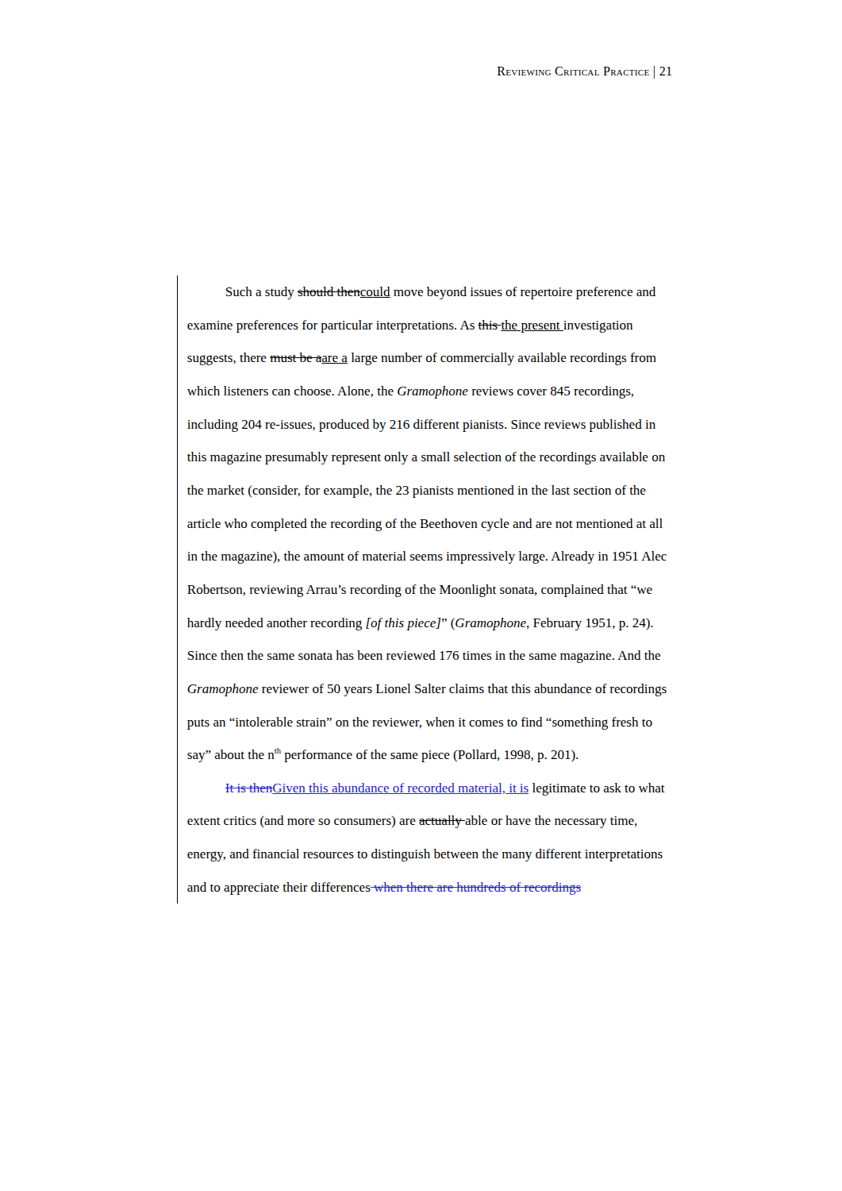Reviewing Critical Practice | 21
Such a study should then could move beyond issues of repertoire preference and examine preferences for particular interpretations. As this the present investigation suggests, there must be a are a large number of commercially available recordings from which listeners can choose. Alone, the Gramophone reviews cover 845 recordings, including 204 re-issues, produced by 216 different pianists. Since reviews published in this magazine presumably represent only a small selection of the recordings available on the market (consider, for example, the 23 pianists mentioned in the last section of the article who completed the recording of the Beethoven cycle and are not mentioned at all in the magazine), the amount of material seems impressively large. Already in 1951 Alec Robertson, reviewing Arrau’s recording of the Moonlight sonata, complained that “we hardly needed another recording [of this piece]” (Gramophone, February 1951, p. 24). Since then the same sonata has been reviewed 176 times in the same magazine. And the Gramophone reviewer of 50 years Lionel Salter claims that this abundance of recordings puts an “intolerable strain” on the reviewer, when it comes to find “something fresh to say” about the nth performance of the same piece (Pollard, 1998, p. 201).
It is then Given this abundance of recorded material, it is legitimate to ask to what extent critics (and more so consumers) are actually able or have the necessary time, energy, and financial resources to distinguish between the many different interpretations and to appreciate their differences when there are hundreds of recordings